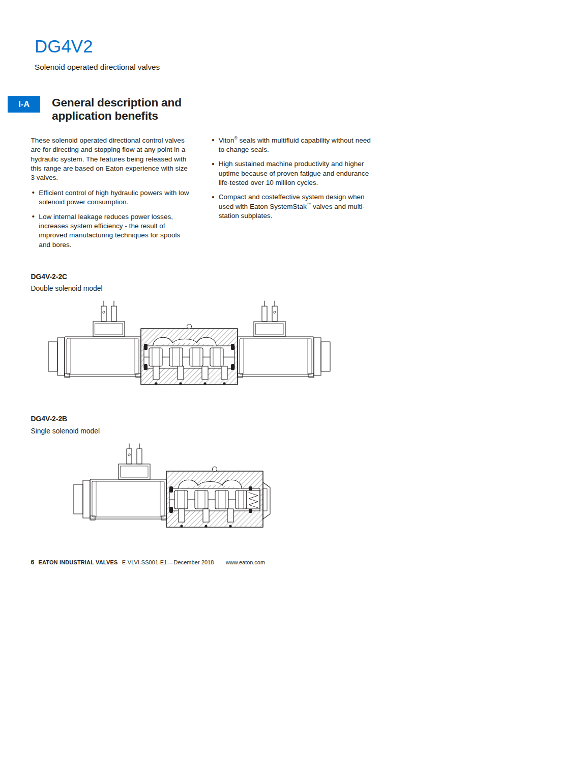DG4V2
Solenoid operated directional valves
I-A
General description and
application benefits
These solenoid operated directional control valves are for directing and stopping flow at any point in a hydraulic system. The features being released with this range are based on Eaton experience with size 3 valves.
Efficient control of high hydraulic powers with low solenoid power consumption.
Low internal leakage reduces power losses, increases system efficiency - the result of improved manufacturing techniques for spools and bores.
Viton® seals with multifluid capability without need to change seals.
High sustained machine productivity and higher uptime because of proven fatigue and endurance life-tested over 10 million cycles.
Compact and costeffective system design when used with Eaton SystemStak™ valves and multi-station subplates.
DG4V-2-2C
Double solenoid model
DG4V-2-2B
Single solenoid model
6 EATON INDUSTRIAL VALVES E-VLVI-SS001-E1 — December 2018 www.eaton.com